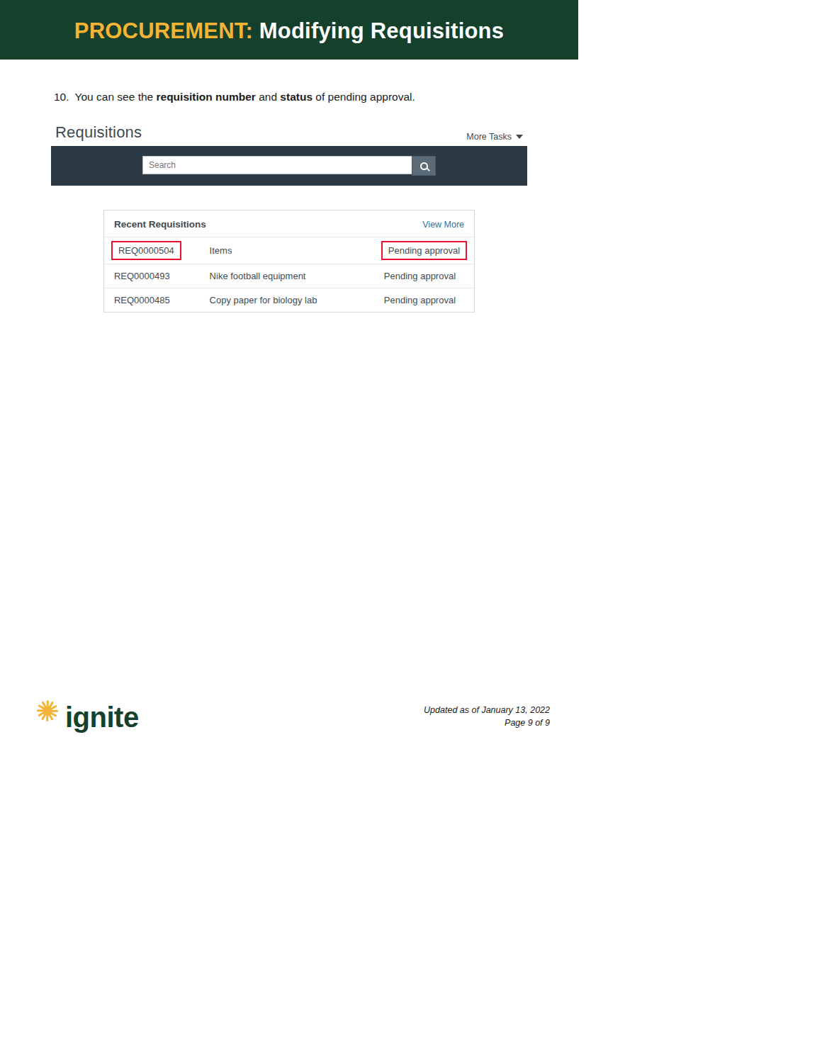PROCUREMENT: Modifying Requisitions
10. You can see the requisition number and status of pending approval.
Requisitions
More Tasks
Recent Requisitions
View More
| REQ0000504 | Items | Pending approval |
| REQ0000493 | Nike football equipment | Pending approval |
| REQ0000485 | Copy paper for biology lab | Pending approval |
ignite
Updated as of January 13, 2022
Page 9 of 9